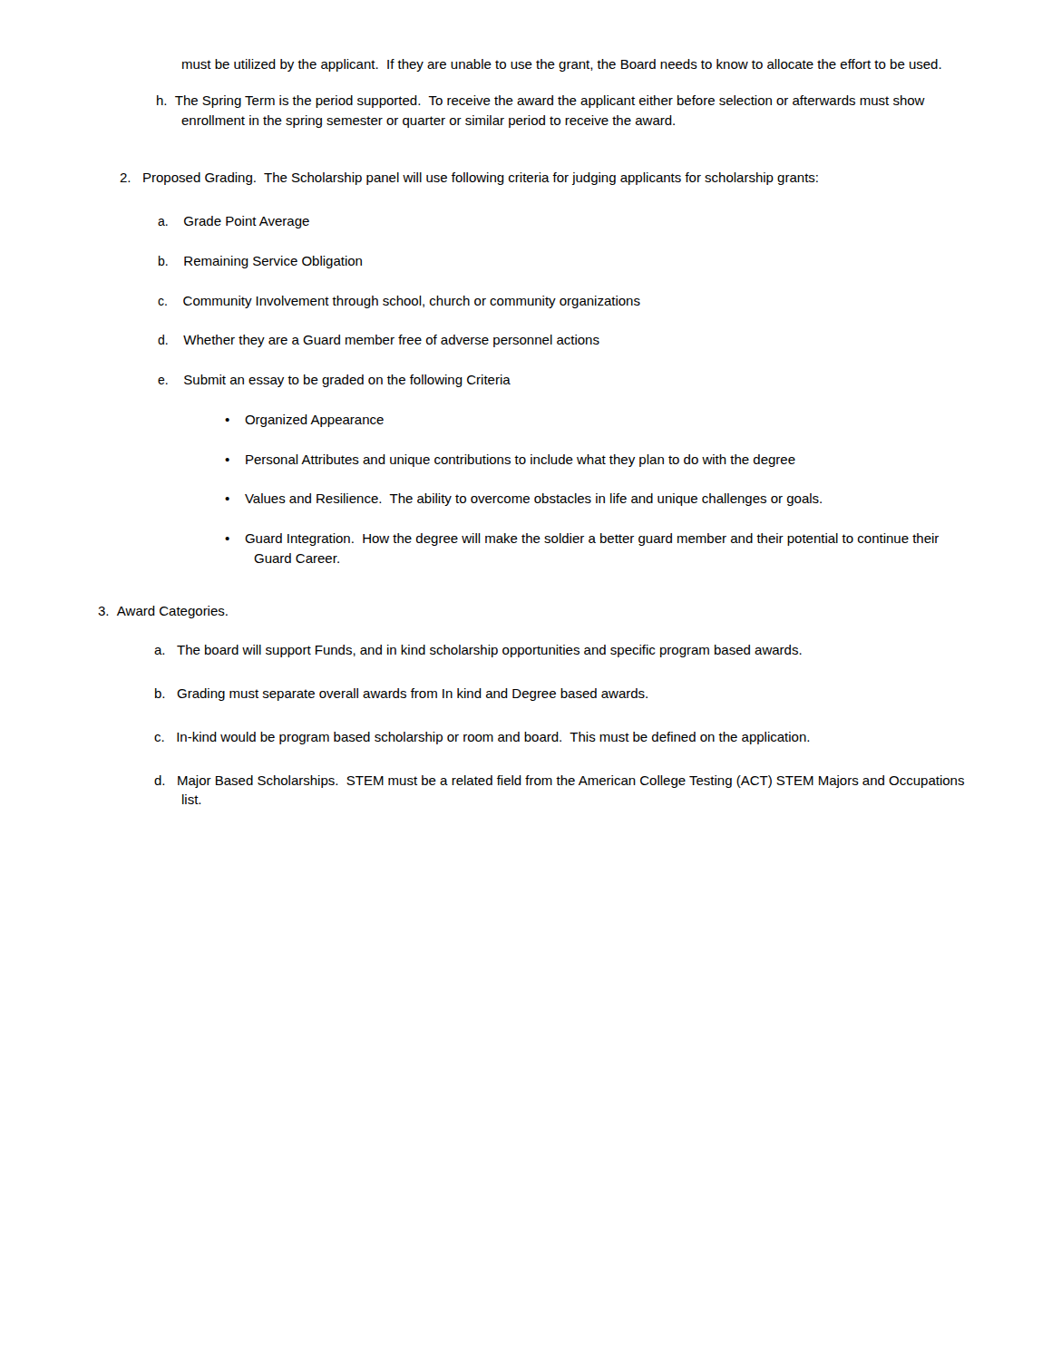must be utilized by the applicant. If they are unable to use the grant, the Board needs to know to allocate the effort to be used.
h. The Spring Term is the period supported. To receive the award the applicant either before selection or afterwards must show enrollment in the spring semester or quarter or similar period to receive the award.
2. Proposed Grading. The Scholarship panel will use following criteria for judging applicants for scholarship grants:
a. Grade Point Average
b. Remaining Service Obligation
c. Community Involvement through school, church or community organizations
d. Whether they are a Guard member free of adverse personnel actions
e. Submit an essay to be graded on the following Criteria
• Organized Appearance
• Personal Attributes and unique contributions to include what they plan to do with the degree
• Values and Resilience. The ability to overcome obstacles in life and unique challenges or goals.
• Guard Integration. How the degree will make the soldier a better guard member and their potential to continue their Guard Career.
3. Award Categories.
a. The board will support Funds, and in kind scholarship opportunities and specific program based awards.
b. Grading must separate overall awards from In kind and Degree based awards.
c. In-kind would be program based scholarship or room and board. This must be defined on the application.
d. Major Based Scholarships. STEM must be a related field from the American College Testing (ACT) STEM Majors and Occupations list.